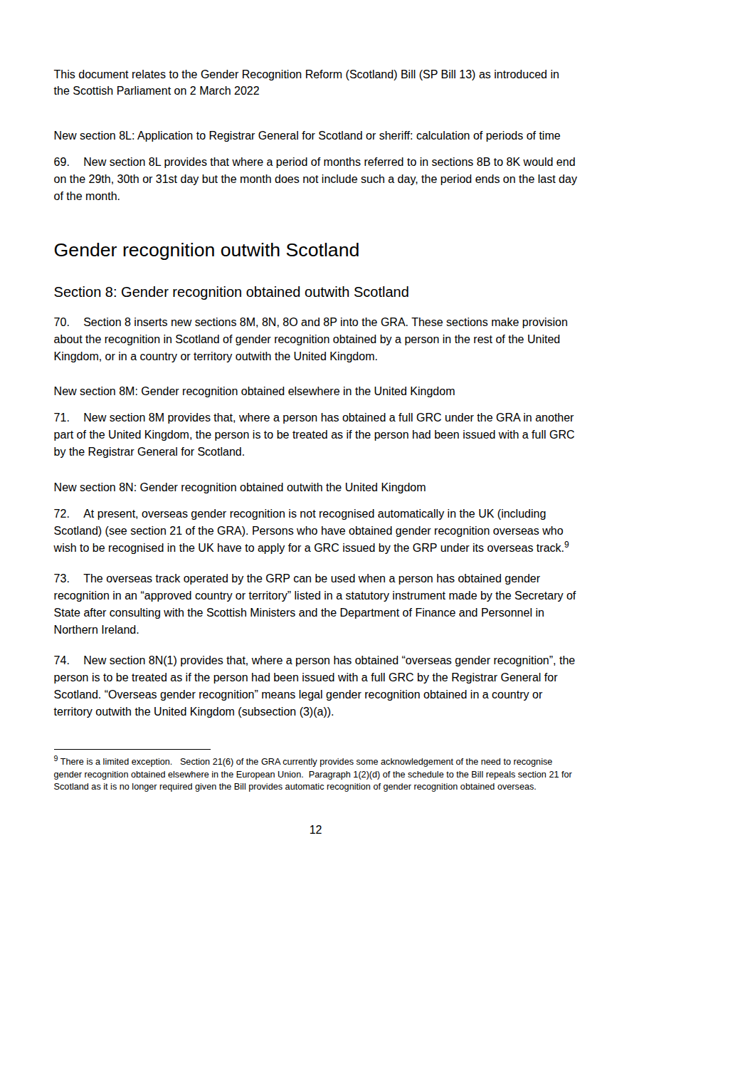This document relates to the Gender Recognition Reform (Scotland) Bill (SP Bill 13) as introduced in the Scottish Parliament on 2 March 2022
New section 8L: Application to Registrar General for Scotland or sheriff: calculation of periods of time
69. New section 8L provides that where a period of months referred to in sections 8B to 8K would end on the 29th, 30th or 31st day but the month does not include such a day, the period ends on the last day of the month.
Gender recognition outwith Scotland
Section 8: Gender recognition obtained outwith Scotland
70. Section 8 inserts new sections 8M, 8N, 8O and 8P into the GRA. These sections make provision about the recognition in Scotland of gender recognition obtained by a person in the rest of the United Kingdom, or in a country or territory outwith the United Kingdom.
New section 8M: Gender recognition obtained elsewhere in the United Kingdom
71. New section 8M provides that, where a person has obtained a full GRC under the GRA in another part of the United Kingdom, the person is to be treated as if the person had been issued with a full GRC by the Registrar General for Scotland.
New section 8N: Gender recognition obtained outwith the United Kingdom
72. At present, overseas gender recognition is not recognised automatically in the UK (including Scotland) (see section 21 of the GRA). Persons who have obtained gender recognition overseas who wish to be recognised in the UK have to apply for a GRC issued by the GRP under its overseas track.9
73. The overseas track operated by the GRP can be used when a person has obtained gender recognition in an “approved country or territory” listed in a statutory instrument made by the Secretary of State after consulting with the Scottish Ministers and the Department of Finance and Personnel in Northern Ireland.
74. New section 8N(1) provides that, where a person has obtained “overseas gender recognition”, the person is to be treated as if the person had been issued with a full GRC by the Registrar General for Scotland. “Overseas gender recognition” means legal gender recognition obtained in a country or territory outwith the United Kingdom (subsection (3)(a)).
9 There is a limited exception. Section 21(6) of the GRA currently provides some acknowledgement of the need to recognise gender recognition obtained elsewhere in the European Union. Paragraph 1(2)(d) of the schedule to the Bill repeals section 21 for Scotland as it is no longer required given the Bill provides automatic recognition of gender recognition obtained overseas.
12